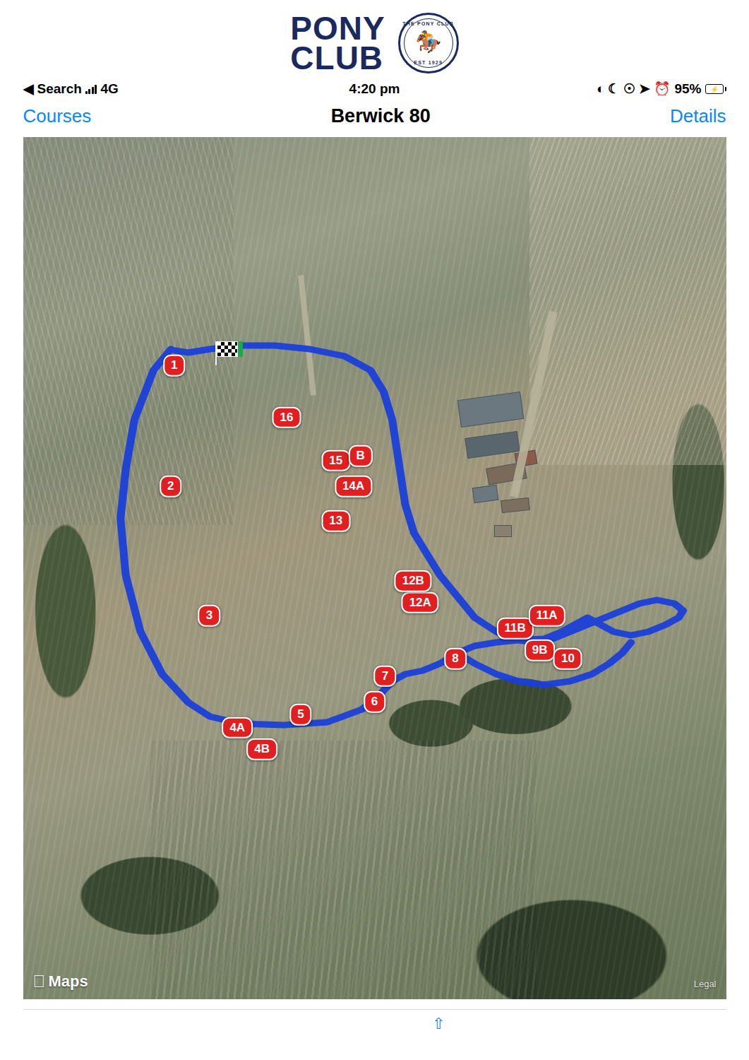PONY
CLUB
THE PONY CLUB
🏇
EST 1929
◀ Search 4G
4:20 pm
◐ ☾ ☉ ➤ ⏰ 95% ⚡
Courses Berwick 80 Details
Berwick 80 cross country course map
1 2 3 4A 4B 5 6 7 8 9B 10 11B 11A 12A 12B 13 14A 15 B 16
Maps
Legal
⇧